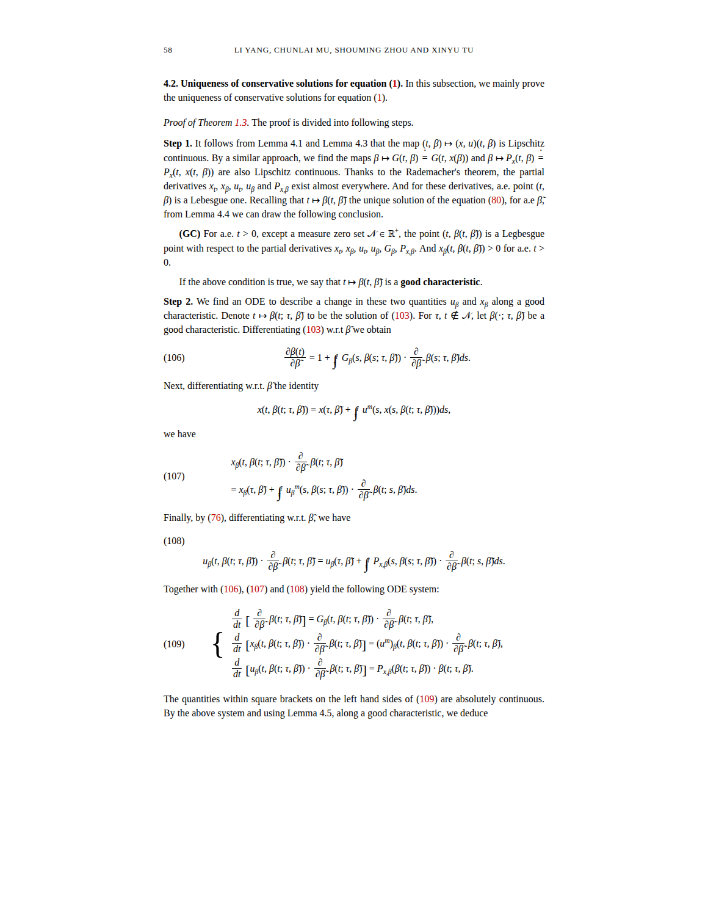58 LI YANG, CHUNLAI MU, SHOUMING ZHOU AND XINYU TU
4.2. Uniqueness of conservative solutions for equation (1). In this subsection, we mainly prove the uniqueness of conservative solutions for equation (1).
Proof of Theorem 1.3. The proof is divided into following steps.
Step 1. It follows from Lemma 4.1 and Lemma 4.3 that the map (t, β) ↦ (x, u)(t, β) is Lipschitz continuous. By a similar approach, we find the maps β ↦ G(t, β) = G(t, x(β)) and β ↦ Px(t, β) = Px(t, x(t, β)) are also Lipschitz continuous. Thanks to the Rademacher's theorem, the partial derivatives xt, xβ, ut, uβ and Px,β exist almost everywhere. And for these derivatives, a.e. point (t, β) is a Lebesgue one. Recalling that t ↦ β(t, β̃) the unique solution of the equation (80), for a.e β̃, from Lemma 4.4 we can draw the following conclusion.
(GC) For a.e. t > 0, except a measure zero set 𝒩 ∈ ℝ+, the point (t, β(t, β̃)) is a Legbesgue point with respect to the partial derivatives xt, xβ, ut, uβ, Gβ, Px,β. And xβ(t, β(t, β̃)) > 0 for a.e. t > 0.
If the above condition is true, we say that t ↦ β(t, β̃) is a good characteristic.
Step 2. We find an ODE to describe a change in these two quantities uβ and xβ along a good characteristic. Denote t ↦ β(t; τ, β̃) to be the solution of (103). For τ, t ∉ 𝒩, let β(·; τ, β̃) be a good characteristic. Differentiating (103) w.r.t β̃ we obtain
(106) ∂β(t)∂β̃ = 1 + ∫tτ Gβ(s, β(s; τ, β̃)) · ∂∂β̃ β(s; τ, β̃)ds.
Next, differentiating w.r.t. β̃ the identity
x(t, β(t; τ, β̃)) = x(τ, β̃) + ∫tτ um(s, x(s, β(t; τ, β̃)))ds,
we have
(107)
xβ(t, β(t; τ, β̃)) · ∂∂β̃ β(t; τ, β̃)
= xβ(τ, β̃) + ∫tτ uβm(s, β(s; τ, β̃)) · ∂∂β̃ β(t; s, β̃)ds.
Finally, by (76), differentiating w.r.t. β̃, we have
(108)
uβ(t, β(t; τ, β̃)) · ∂∂β̃ β(t; τ, β̃) = uβ(τ, β̃) + ∫tτ Px,β(s, β(s; τ, β̃)) · ∂∂β̃ β(t; s, β̃)ds.
Together with (106), (107) and (108) yield the following ODE system:
(109) {
ddt [ ∂∂β̃ β(t; τ, β̃)] = Gβ(t, β(t; τ, β̃)) · ∂∂β̃ β(t; τ, β̃),
ddt [xβ(t, β(t; τ, β̃)) · ∂∂β̃ β(t; τ, β̃)] = (um)β(t, β(t; τ, β̃)) · ∂∂β̃ β(t; τ, β̃),
ddt [uβ(t, β(t; τ, β̃)) · ∂∂β̃ β(t; τ, β̃)] = Px,β(β(t; τ, β̃)) · β(t; τ, β̃).
The quantities within square brackets on the left hand sides of (109) are absolutely continuous. By the above system and using Lemma 4.5, along a good characteristic, we deduce